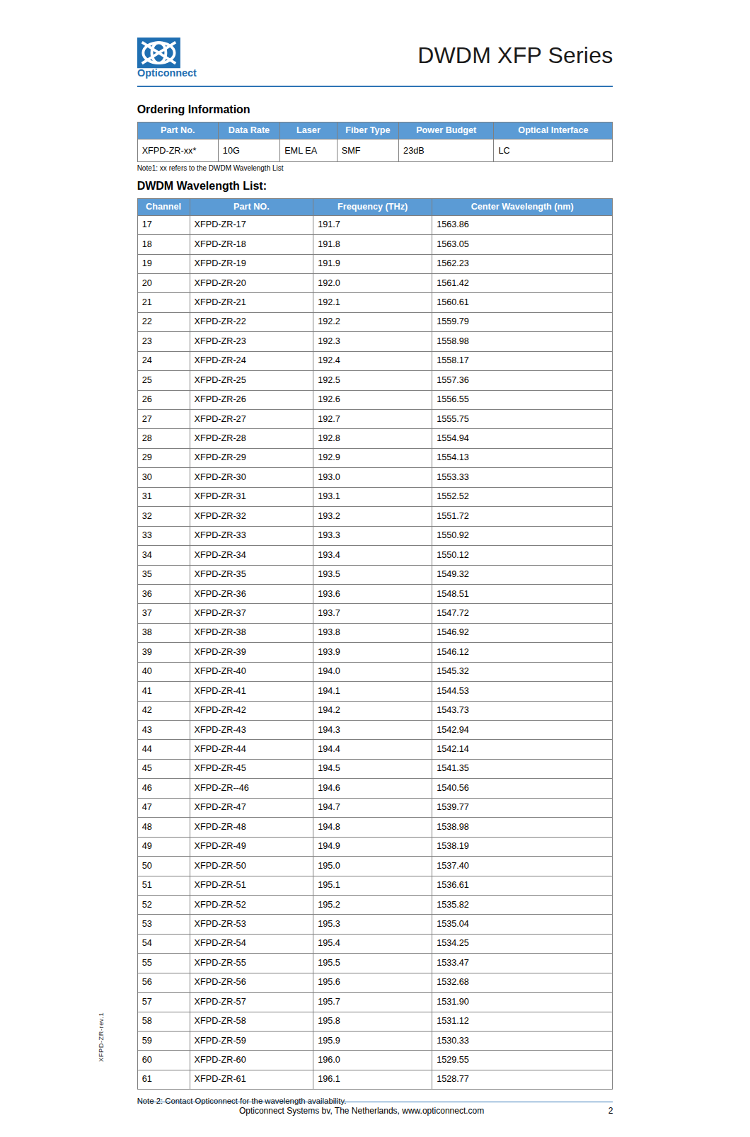DWDM XFP Series
Ordering Information
| Part No. | Data Rate | Laser | Fiber Type | Power Budget | Optical Interface |
| --- | --- | --- | --- | --- | --- |
| XFPD-ZR-xx* | 10G | EML EA | SMF | 23dB | LC |
Note1: xx refers to the DWDM Wavelength List
DWDM Wavelength List:
| Channel | Part NO. | Frequency (THz) | Center Wavelength (nm) |
| --- | --- | --- | --- |
| 17 | XFPD-ZR-17 | 191.7 | 1563.86 |
| 18 | XFPD-ZR-18 | 191.8 | 1563.05 |
| 19 | XFPD-ZR-19 | 191.9 | 1562.23 |
| 20 | XFPD-ZR-20 | 192.0 | 1561.42 |
| 21 | XFPD-ZR-21 | 192.1 | 1560.61 |
| 22 | XFPD-ZR-22 | 192.2 | 1559.79 |
| 23 | XFPD-ZR-23 | 192.3 | 1558.98 |
| 24 | XFPD-ZR-24 | 192.4 | 1558.17 |
| 25 | XFPD-ZR-25 | 192.5 | 1557.36 |
| 26 | XFPD-ZR-26 | 192.6 | 1556.55 |
| 27 | XFPD-ZR-27 | 192.7 | 1555.75 |
| 28 | XFPD-ZR-28 | 192.8 | 1554.94 |
| 29 | XFPD-ZR-29 | 192.9 | 1554.13 |
| 30 | XFPD-ZR-30 | 193.0 | 1553.33 |
| 31 | XFPD-ZR-31 | 193.1 | 1552.52 |
| 32 | XFPD-ZR-32 | 193.2 | 1551.72 |
| 33 | XFPD-ZR-33 | 193.3 | 1550.92 |
| 34 | XFPD-ZR-34 | 193.4 | 1550.12 |
| 35 | XFPD-ZR-35 | 193.5 | 1549.32 |
| 36 | XFPD-ZR-36 | 193.6 | 1548.51 |
| 37 | XFPD-ZR-37 | 193.7 | 1547.72 |
| 38 | XFPD-ZR-38 | 193.8 | 1546.92 |
| 39 | XFPD-ZR-39 | 193.9 | 1546.12 |
| 40 | XFPD-ZR-40 | 194.0 | 1545.32 |
| 41 | XFPD-ZR-41 | 194.1 | 1544.53 |
| 42 | XFPD-ZR-42 | 194.2 | 1543.73 |
| 43 | XFPD-ZR-43 | 194.3 | 1542.94 |
| 44 | XFPD-ZR-44 | 194.4 | 1542.14 |
| 45 | XFPD-ZR-45 | 194.5 | 1541.35 |
| 46 | XFPD-ZR--46 | 194.6 | 1540.56 |
| 47 | XFPD-ZR-47 | 194.7 | 1539.77 |
| 48 | XFPD-ZR-48 | 194.8 | 1538.98 |
| 49 | XFPD-ZR-49 | 194.9 | 1538.19 |
| 50 | XFPD-ZR-50 | 195.0 | 1537.40 |
| 51 | XFPD-ZR-51 | 195.1 | 1536.61 |
| 52 | XFPD-ZR-52 | 195.2 | 1535.82 |
| 53 | XFPD-ZR-53 | 195.3 | 1535.04 |
| 54 | XFPD-ZR-54 | 195.4 | 1534.25 |
| 55 | XFPD-ZR-55 | 195.5 | 1533.47 |
| 56 | XFPD-ZR-56 | 195.6 | 1532.68 |
| 57 | XFPD-ZR-57 | 195.7 | 1531.90 |
| 58 | XFPD-ZR-58 | 195.8 | 1531.12 |
| 59 | XFPD-ZR-59 | 195.9 | 1530.33 |
| 60 | XFPD-ZR-60 | 196.0 | 1529.55 |
| 61 | XFPD-ZR-61 | 196.1 | 1528.77 |
Note 2: Contact Opticonnect for the wavelength availability.
XFPD-ZR-rev.1
Opticonnect Systems bv, The Netherlands, www.opticonnect.com
2